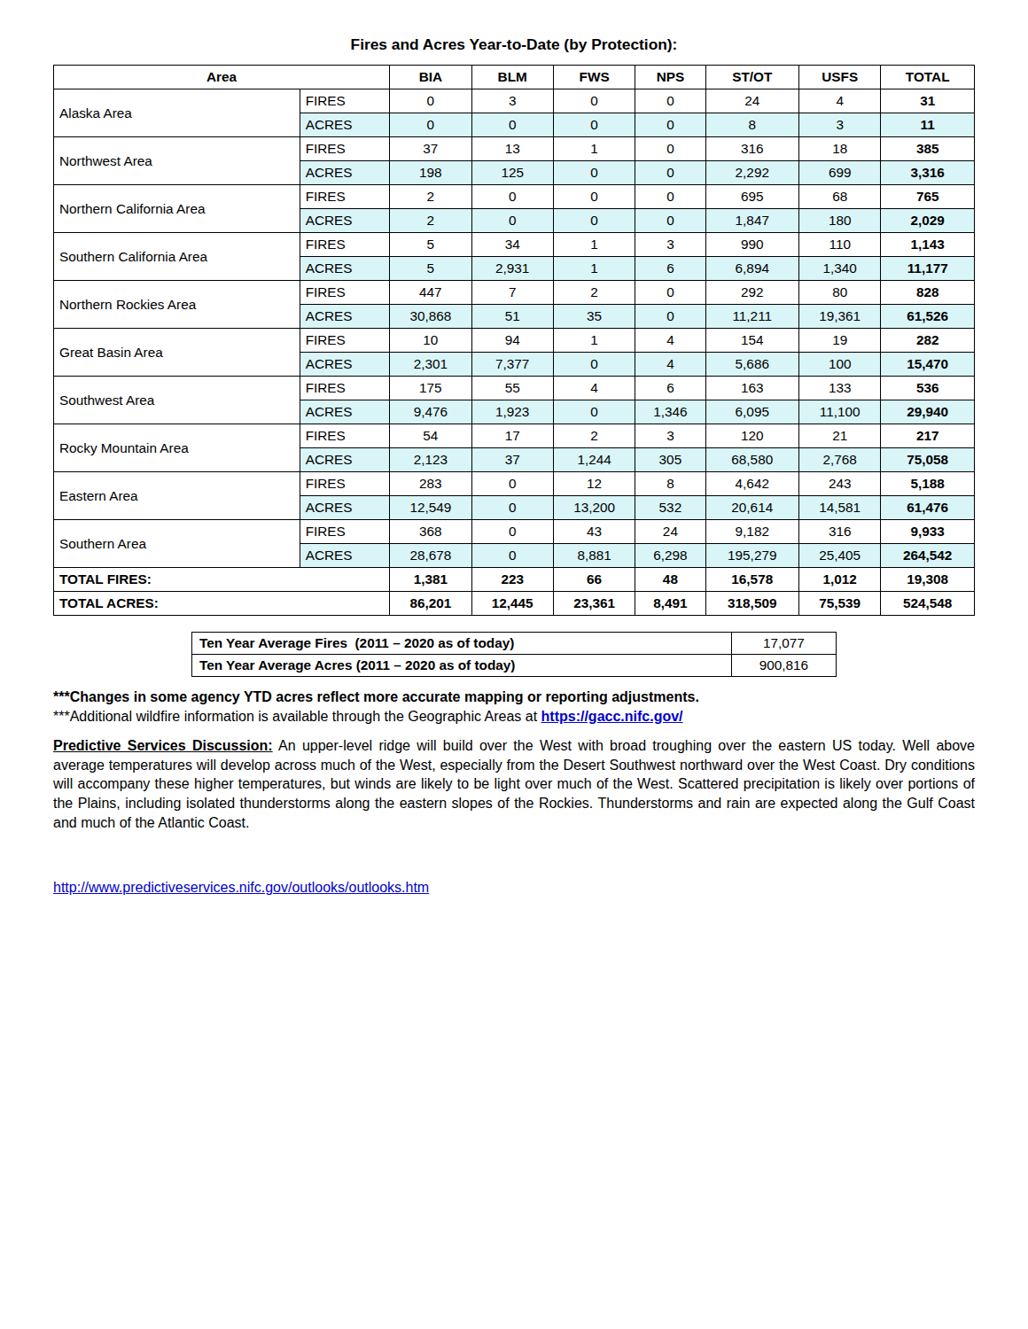Fires and Acres Year-to-Date (by Protection):
| Area | BIA | BLM | FWS | NPS | ST/OT | USFS | TOTAL |
| --- | --- | --- | --- | --- | --- | --- | --- |
| Alaska Area | FIRES | 0 | 3 | 0 | 0 | 24 | 4 | 31 |
| ACRES | 0 | 0 | 0 | 0 | 8 | 3 | 11 |
| Northwest Area | FIRES | 37 | 13 | 1 | 0 | 316 | 18 | 385 |
| ACRES | 198 | 125 | 0 | 0 | 2,292 | 699 | 3,316 |
| Northern California Area | FIRES | 2 | 0 | 0 | 0 | 695 | 68 | 765 |
| ACRES | 2 | 0 | 0 | 0 | 1,847 | 180 | 2,029 |
| Southern California Area | FIRES | 5 | 34 | 1 | 3 | 990 | 110 | 1,143 |
| ACRES | 5 | 2,931 | 1 | 6 | 6,894 | 1,340 | 11,177 |
| Northern Rockies Area | FIRES | 447 | 7 | 2 | 0 | 292 | 80 | 828 |
| ACRES | 30,868 | 51 | 35 | 0 | 11,211 | 19,361 | 61,526 |
| Great Basin Area | FIRES | 10 | 94 | 1 | 4 | 154 | 19 | 282 |
| ACRES | 2,301 | 7,377 | 0 | 4 | 5,686 | 100 | 15,470 |
| Southwest Area | FIRES | 175 | 55 | 4 | 6 | 163 | 133 | 536 |
| ACRES | 9,476 | 1,923 | 0 | 1,346 | 6,095 | 11,100 | 29,940 |
| Rocky Mountain Area | FIRES | 54 | 17 | 2 | 3 | 120 | 21 | 217 |
| ACRES | 2,123 | 37 | 1,244 | 305 | 68,580 | 2,768 | 75,058 |
| Eastern Area | FIRES | 283 | 0 | 12 | 8 | 4,642 | 243 | 5,188 |
| ACRES | 12,549 | 0 | 13,200 | 532 | 20,614 | 14,581 | 61,476 |
| Southern Area | FIRES | 368 | 0 | 43 | 24 | 9,182 | 316 | 9,933 |
| ACRES | 28,678 | 0 | 8,881 | 6,298 | 195,279 | 25,405 | 264,542 |
| TOTAL FIRES: | 1,381 | 223 | 66 | 48 | 16,578 | 1,012 | 19,308 |
| TOTAL ACRES: | 86,201 | 12,445 | 23,361 | 8,491 | 318,509 | 75,539 | 524,548 |
| Ten Year Average Fires (2011 – 2020 as of today) | 17,077 |
| Ten Year Average Acres (2011 – 2020 as of today) | 900,816 |
***Changes in some agency YTD acres reflect more accurate mapping or reporting adjustments.
***Additional wildfire information is available through the Geographic Areas at https://gacc.nifc.gov/
Predictive Services Discussion: An upper-level ridge will build over the West with broad troughing over the eastern US today. Well above average temperatures will develop across much of the West, especially from the Desert Southwest northward over the West Coast. Dry conditions will accompany these higher temperatures, but winds are likely to be light over much of the West. Scattered precipitation is likely over portions of the Plains, including isolated thunderstorms along the eastern slopes of the Rockies. Thunderstorms and rain are expected along the Gulf Coast and much of the Atlantic Coast.
http://www.predictiveservices.nifc.gov/outlooks/outlooks.htm